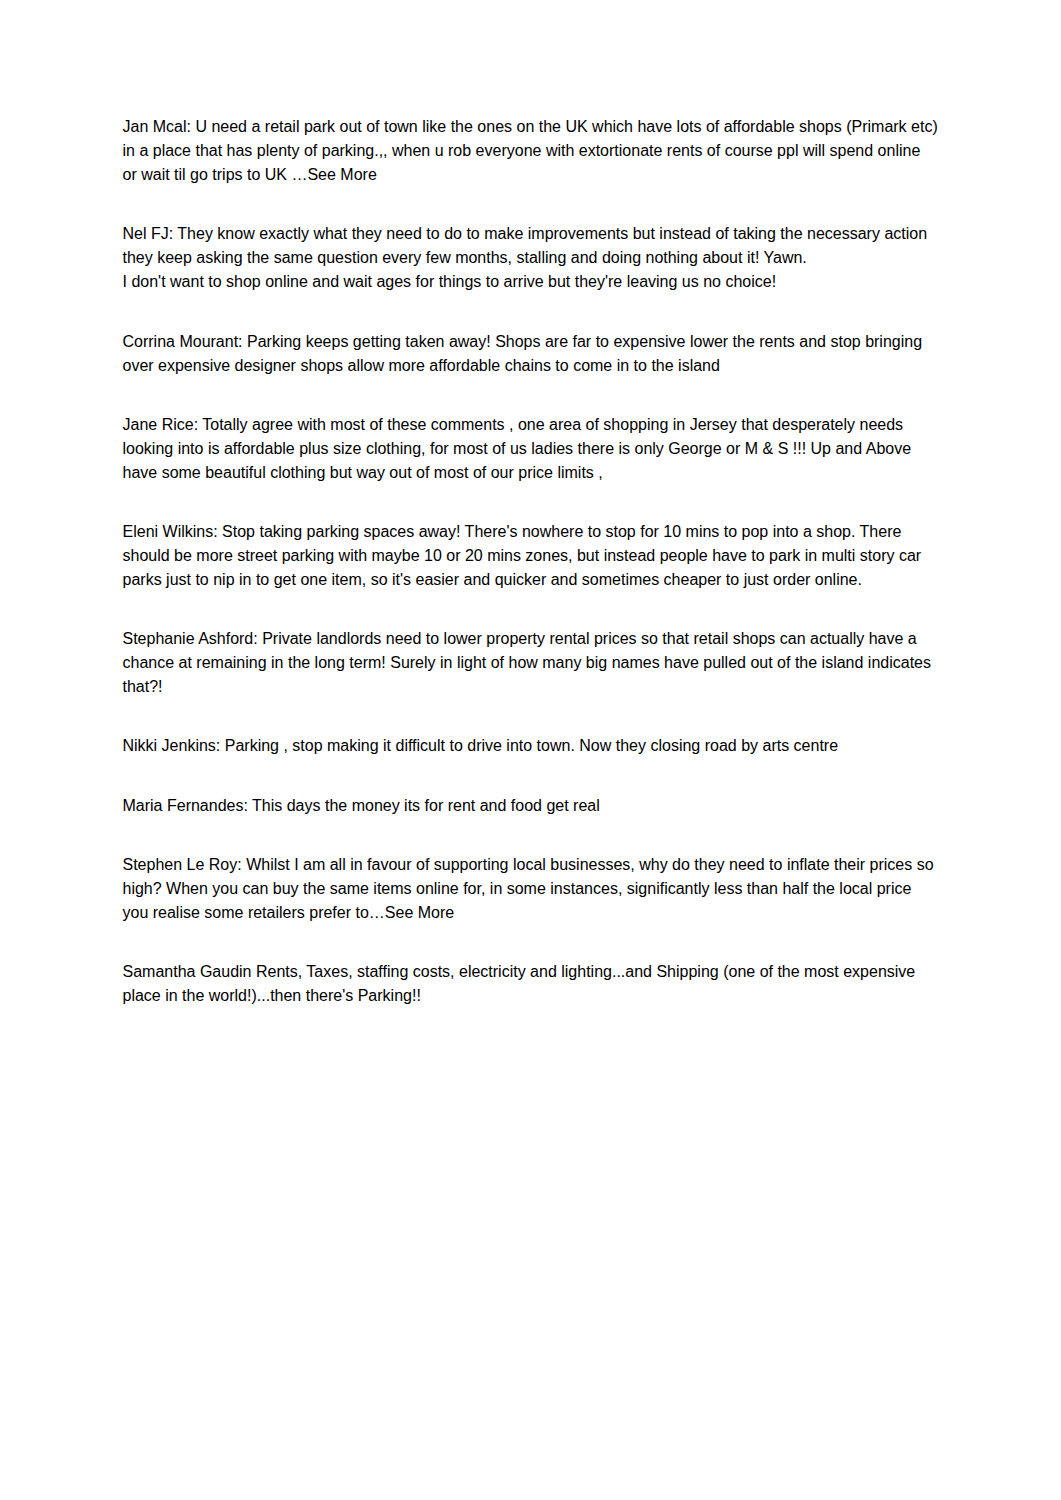Jan Mcal: U need a retail park out of town like the ones on the UK which have lots of affordable shops (Primark etc) in a place that has plenty of parking.,, when u rob everyone with extortionate rents of course ppl will spend online or wait til go trips to UK …See More
Nel FJ: They know exactly what they need to do to make improvements but instead of taking the necessary action they keep asking the same question every few months, stalling and doing nothing about it! Yawn.
I don't want to shop online and wait ages for things to arrive but they're leaving us no choice!
Corrina Mourant: Parking keeps getting taken away! Shops are far to expensive lower the rents and stop bringing over expensive designer shops allow more affordable chains to come in to the island
Jane Rice: Totally agree with most of these comments , one area of shopping in Jersey that desperately needs looking into is affordable plus size clothing, for most of us ladies there is only George or M & S !!! Up and Above have some beautiful clothing but way out of most of our price limits ,
Eleni Wilkins: Stop taking parking spaces away! There's nowhere to stop for 10 mins to pop into a shop. There should be more street parking with maybe 10 or 20 mins zones, but instead people have to park in multi story car parks just to nip in to get one item, so it's easier and quicker and sometimes cheaper to just order online.
Stephanie Ashford: Private landlords need to lower property rental prices so that retail shops can actually have a chance at remaining in the long term! Surely in light of how many big names have pulled out of the island indicates that?!
Nikki Jenkins: Parking , stop making it difficult to drive into town. Now they closing road by arts centre
Maria Fernandes: This days the money its for rent and food get real
Stephen Le Roy: Whilst I am all in favour of supporting local businesses, why do they need to inflate their prices so high? When you can buy the same items online for, in some instances, significantly less than half the local price you realise some retailers prefer to…See More
Samantha Gaudin Rents, Taxes, staffing costs, electricity and lighting...and Shipping (one of the most expensive place in the world!)...then there's Parking!!